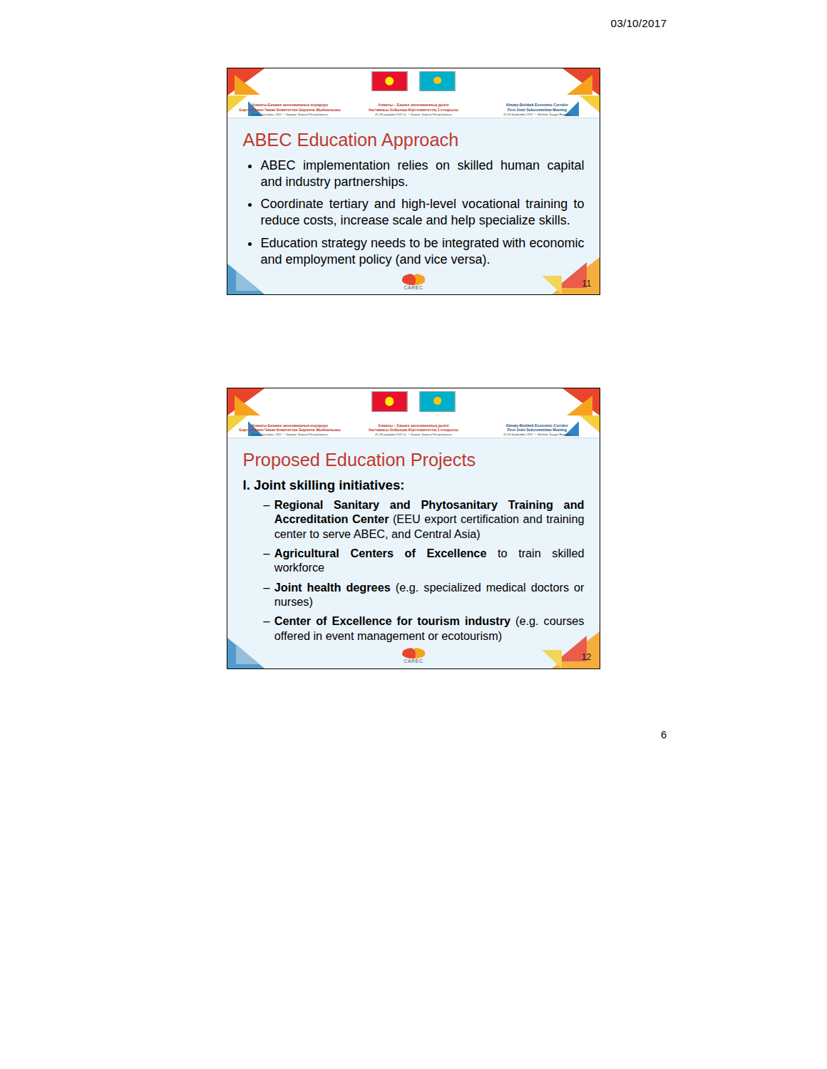03/10/2017
Алматы-Бишкек экономикалык коридору Биргелешкен Чакан Комитеттин Биринчи Жыйналышы 25-26 Сентябры, 2017 • Бишкек, Кыргыз Республикасы
Алматы – Бішкек экономикалық дәлізі бастамасы бойынша Кіші комитеттің 1-отырысы 25-26 қыркүйек 2017 ж. • Бішкек, Қырғыз Республикасы
Almaty-Bishkek Economic Corridor First Joint Subcommittee Meeting 25-26 September 2017 • Bishkek, Kyrgyz Republic
ABEC Education Approach
ABEC implementation relies on skilled human capital and industry partnerships.
Coordinate tertiary and high-level vocational training to reduce costs, increase scale and help specialize skills.
Education strategy needs to be integrated with economic and employment policy (and vice versa).
CAREC
11
Алматы-Бишкек экономикалык коридору Биргелешкен Чакан Комитеттин Биринчи Жыйналышы 25-26 Сентябры, 2017 • Бишкек, Кыргыз Республикасы
Алматы – Бішкек экономикалық дәлізі бастамасы бойынша Кіші комитеттің 1-отырысы 25-26 қыркүйек 2017 ж. • Бішкек, Қырғыз Республикасы
Almaty-Bishkek Economic Corridor First Joint Subcommittee Meeting 25-26 September 2017 • Bishkek, Kyrgyz Republic
Proposed Education Projects
I. Joint skilling initiatives:
Regional Sanitary and Phytosanitary Training and Accreditation Center (EEU export certification and training center to serve ABEC, and Central Asia)
Agricultural Centers of Excellence to train skilled workforce
Joint health degrees (e.g. specialized medical doctors or nurses)
Center of Excellence for tourism industry (e.g. courses offered in event management or ecotourism)
CAREC
12
6